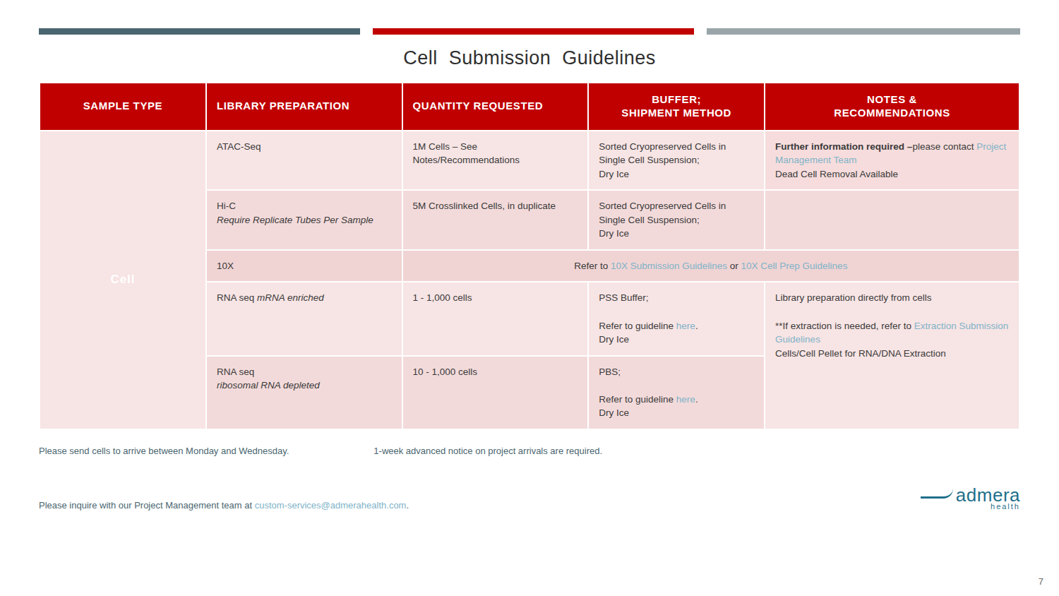Cell Submission Guidelines
| Sample Type | Library Preparation | Quantity Requested | Buffer; Shipment Method | Notes & Recommendations |
| --- | --- | --- | --- | --- |
| Cell | ATAC-Seq | 1M Cells – See Notes/Recommendations | Sorted Cryopreserved Cells in Single Cell Suspension; Dry Ice | Further information required – please contact Project Management Team Dead Cell Removal Available |
| Hi-C Require Replicate Tubes Per Sample | 5M Crosslinked Cells, in duplicate | Sorted Cryopreserved Cells in Single Cell Suspension; Dry Ice | |
| 10X | Refer to 10X Submission Guidelines or 10X Cell Prep Guidelines |
| RNA seq mRNA enriched | 1 - 1,000 cells | PSS Buffer; Refer to guideline here . Dry Ice | Library preparation directly from cells **If extraction is needed, refer to Extraction Submission Guidelines Cells/Cell Pellet for RNA/DNA Extraction |
| RNA seq ribosomal RNA depleted | 10 - 1,000 cells | PBS; Refer to guideline here . Dry Ice |
Please send cells to arrive between Monday and Wednesday.
1-week advanced notice on project arrivals are required.
Please inquire with our Project Management team at custom-services@admerahealth.com.
admera
health
7